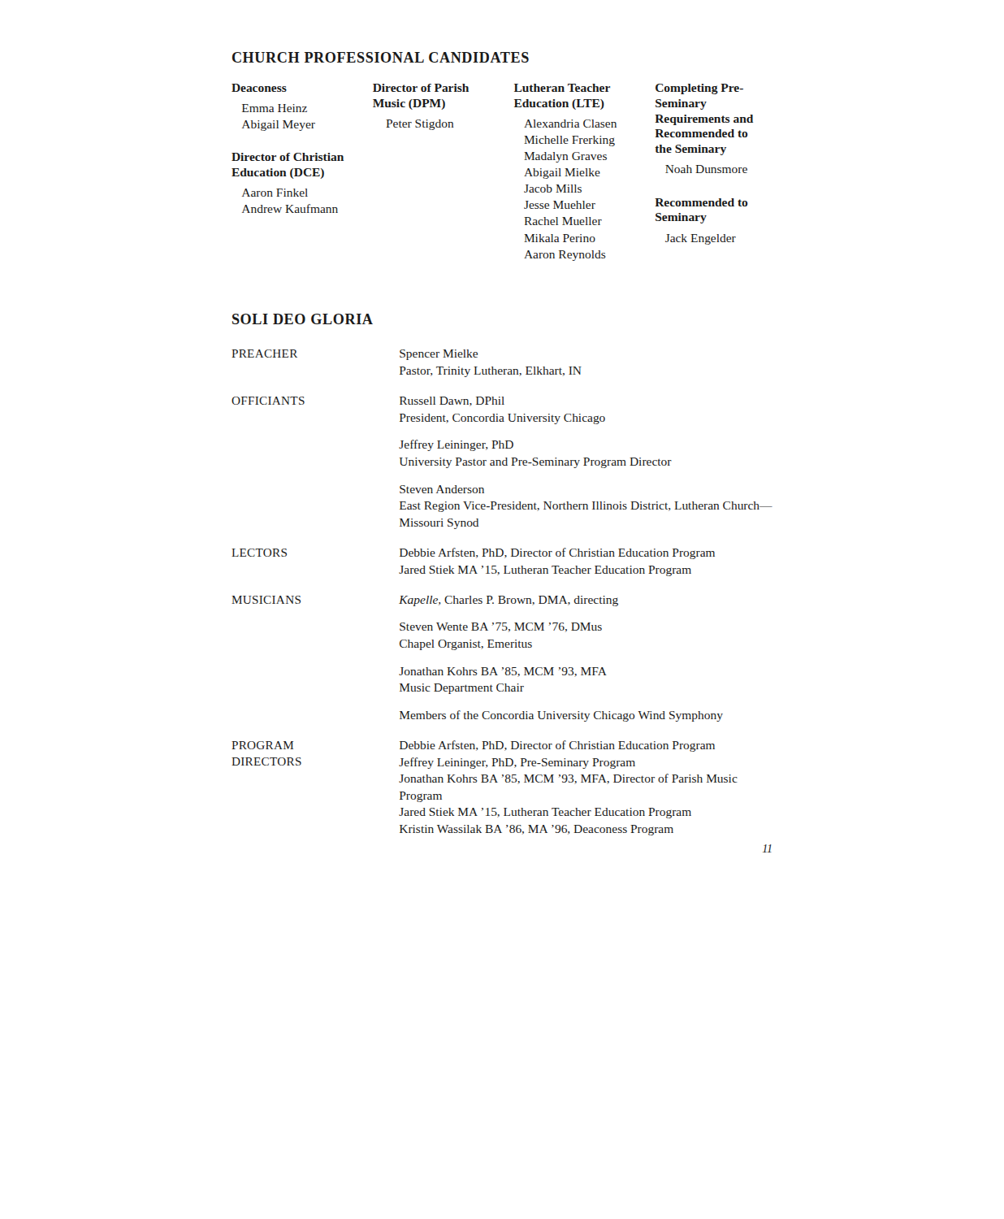Church Professional Candidates
Deaconess
Emma Heinz
Abigail Meyer
Director of Christian
Education (DCE)
Aaron Finkel
Andrew Kaufmann
Director of Parish
Music (DPM)
Peter Stigdon
Lutheran Teacher
Education (LTE)
Alexandria Clasen
Michelle Frerking
Madalyn Graves
Abigail Mielke
Jacob Mills
Jesse Muehler
Rachel Mueller
Mikala Perino
Aaron Reynolds
Completing Pre-Seminary
Requirements and
Recommended to
the Seminary
Noah Dunsmore
Recommended to
Seminary
Jack Engelder
Soli Deo Gloria
| PREACHER | Spencer Mielke Pastor, Trinity Lutheran, Elkhart, IN |
| OFFICIANTS | Russell Dawn, DPhil President, Concordia University Chicago Jeffrey Leininger, PhD University Pastor and Pre-Seminary Program Director Steven Anderson East Region Vice-President, Northern Illinois District, Lutheran Church—Missouri Synod |
| LECTORS | Debbie Arfsten, PhD, Director of Christian Education Program Jared Stiek MA ’15, Lutheran Teacher Education Program |
| MUSICIANS | Kapelle, Charles P. Brown, DMA, directing Steven Wente BA ’75, MCM ’76, DMus Chapel Organist, Emeritus Jonathan Kohrs BA ’85, MCM ’93, MFA Music Department Chair Members of the Concordia University Chicago Wind Symphony |
| PROGRAM DIRECTORS | Debbie Arfsten, PhD, Director of Christian Education Program Jeffrey Leininger, PhD, Pre-Seminary Program Jonathan Kohrs BA ’85, MCM ’93, MFA, Director of Parish Music Program Jared Stiek MA ’15, Lutheran Teacher Education Program Kristin Wassilak BA ’86, MA ’96, Deaconess Program |
11